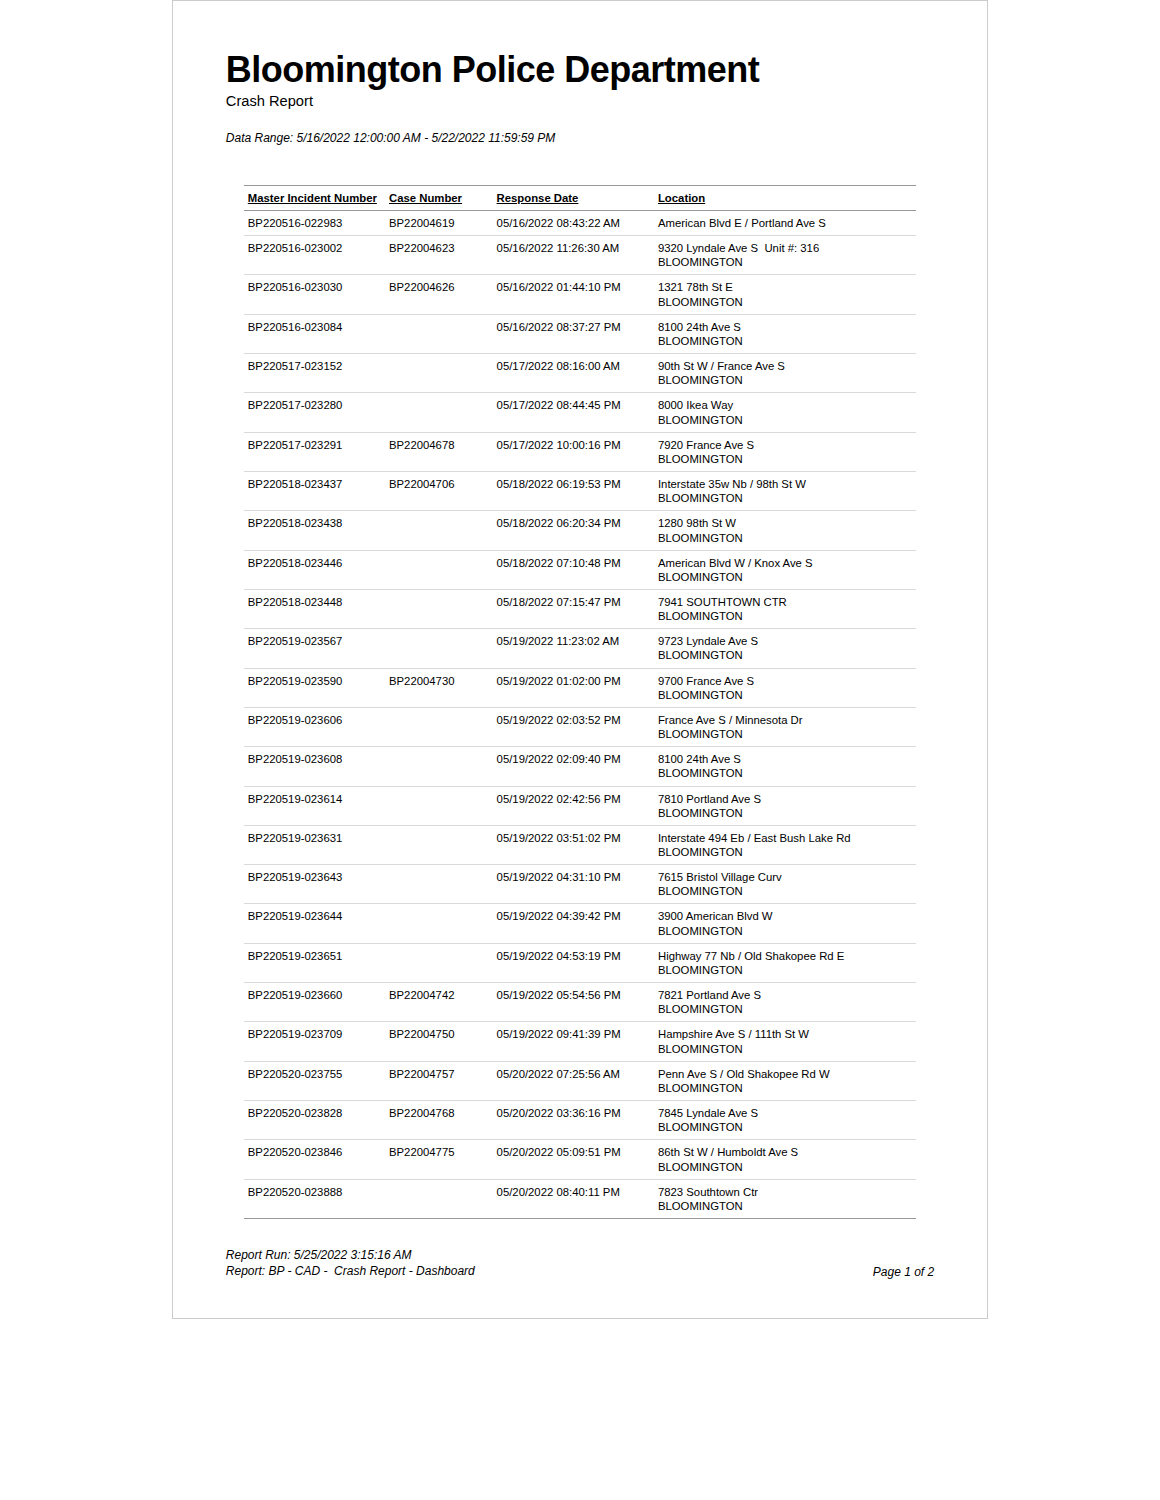Bloomington Police Department
Crash Report
Data Range: 5/16/2022 12:00:00 AM - 5/22/2022 11:59:59 PM
| Master Incident Number | Case Number | Response Date | Location |
| --- | --- | --- | --- |
| BP220516-022983 | BP22004619 | 05/16/2022 08:43:22 AM | American Blvd E / Portland Ave S |
| BP220516-023002 | BP22004623 | 05/16/2022 11:26:30 AM | 9320 Lyndale Ave S Unit #: 316 BLOOMINGTON |
| BP220516-023030 | BP22004626 | 05/16/2022 01:44:10 PM | 1321 78th St E BLOOMINGTON |
| BP220516-023084 | | 05/16/2022 08:37:27 PM | 8100 24th Ave S BLOOMINGTON |
| BP220517-023152 | | 05/17/2022 08:16:00 AM | 90th St W / France Ave S BLOOMINGTON |
| BP220517-023280 | | 05/17/2022 08:44:45 PM | 8000 Ikea Way BLOOMINGTON |
| BP220517-023291 | BP22004678 | 05/17/2022 10:00:16 PM | 7920 France Ave S BLOOMINGTON |
| BP220518-023437 | BP22004706 | 05/18/2022 06:19:53 PM | Interstate 35w Nb / 98th St W BLOOMINGTON |
| BP220518-023438 | | 05/18/2022 06:20:34 PM | 1280 98th St W BLOOMINGTON |
| BP220518-023446 | | 05/18/2022 07:10:48 PM | American Blvd W / Knox Ave S BLOOMINGTON |
| BP220518-023448 | | 05/18/2022 07:15:47 PM | 7941 SOUTHTOWN CTR BLOOMINGTON |
| BP220519-023567 | | 05/19/2022 11:23:02 AM | 9723 Lyndale Ave S BLOOMINGTON |
| BP220519-023590 | BP22004730 | 05/19/2022 01:02:00 PM | 9700 France Ave S BLOOMINGTON |
| BP220519-023606 | | 05/19/2022 02:03:52 PM | France Ave S / Minnesota Dr BLOOMINGTON |
| BP220519-023608 | | 05/19/2022 02:09:40 PM | 8100 24th Ave S BLOOMINGTON |
| BP220519-023614 | | 05/19/2022 02:42:56 PM | 7810 Portland Ave S BLOOMINGTON |
| BP220519-023631 | | 05/19/2022 03:51:02 PM | Interstate 494 Eb / East Bush Lake Rd BLOOMINGTON |
| BP220519-023643 | | 05/19/2022 04:31:10 PM | 7615 Bristol Village Curv BLOOMINGTON |
| BP220519-023644 | | 05/19/2022 04:39:42 PM | 3900 American Blvd W BLOOMINGTON |
| BP220519-023651 | | 05/19/2022 04:53:19 PM | Highway 77 Nb / Old Shakopee Rd E BLOOMINGTON |
| BP220519-023660 | BP22004742 | 05/19/2022 05:54:56 PM | 7821 Portland Ave S BLOOMINGTON |
| BP220519-023709 | BP22004750 | 05/19/2022 09:41:39 PM | Hampshire Ave S / 111th St W BLOOMINGTON |
| BP220520-023755 | BP22004757 | 05/20/2022 07:25:56 AM | Penn Ave S / Old Shakopee Rd W BLOOMINGTON |
| BP220520-023828 | BP22004768 | 05/20/2022 03:36:16 PM | 7845 Lyndale Ave S BLOOMINGTON |
| BP220520-023846 | BP22004775 | 05/20/2022 05:09:51 PM | 86th St W / Humboldt Ave S BLOOMINGTON |
| BP220520-023888 | | 05/20/2022 08:40:11 PM | 7823 Southtown Ctr BLOOMINGTON |
Report Run: 5/25/2022 3:15:16 AM
Report: BP - CAD - Crash Report - Dashboard
Page 1 of 2